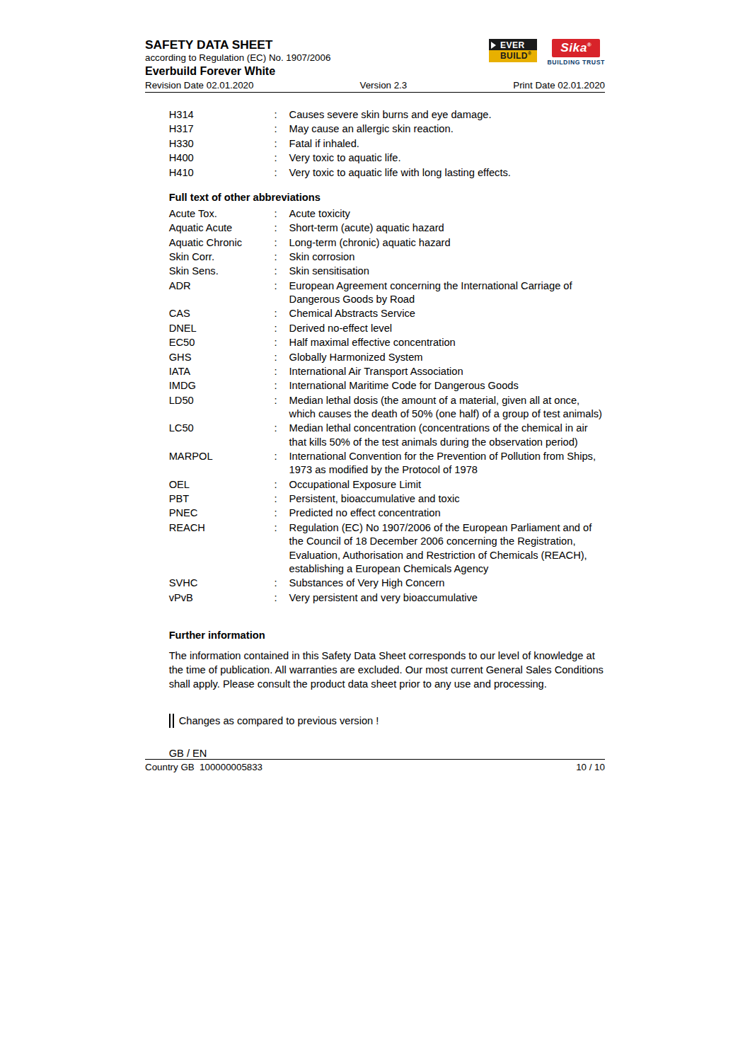SAFETY DATA SHEET
according to Regulation (EC) No. 1907/2006
Everbuild Forever White
EVER BUILD®
Sika®
BUILDING TRUST
Revision Date 02.01.2020
Version 2.3
Print Date 02.01.2020
| H314 | : | Causes severe skin burns and eye damage. |
| H317 | : | May cause an allergic skin reaction. |
| H330 | : | Fatal if inhaled. |
| H400 | : | Very toxic to aquatic life. |
| H410 | : | Very toxic to aquatic life with long lasting effects. |
Full text of other abbreviations
| Acute Tox. | : | Acute toxicity |
| Aquatic Acute | : | Short-term (acute) aquatic hazard |
| Aquatic Chronic | : | Long-term (chronic) aquatic hazard |
| Skin Corr. | : | Skin corrosion |
| Skin Sens. | : | Skin sensitisation |
| ADR | : | European Agreement concerning the International Carriage of Dangerous Goods by Road |
| CAS | : | Chemical Abstracts Service |
| DNEL | : | Derived no-effect level |
| EC50 | : | Half maximal effective concentration |
| GHS | : | Globally Harmonized System |
| IATA | : | International Air Transport Association |
| IMDG | : | International Maritime Code for Dangerous Goods |
| LD50 | : | Median lethal dosis (the amount of a material, given all at once, which causes the death of 50% (one half) of a group of test animals) |
| LC50 | : | Median lethal concentration (concentrations of the chemical in air that kills 50% of the test animals during the observation period) |
| MARPOL | : | International Convention for the Prevention of Pollution from Ships, 1973 as modified by the Protocol of 1978 |
| OEL | : | Occupational Exposure Limit |
| PBT | : | Persistent, bioaccumulative and toxic |
| PNEC | : | Predicted no effect concentration |
| REACH | : | Regulation (EC) No 1907/2006 of the European Parliament and of the Council of 18 December 2006 concerning the Registration, Evaluation, Authorisation and Restriction of Chemicals (REACH), establishing a European Chemicals Agency |
| SVHC | : | Substances of Very High Concern |
| vPvB | : | Very persistent and very bioaccumulative |
Further information
The information contained in this Safety Data Sheet corresponds to our level of knowledge at the time of publication. All warranties are excluded. Our most current General Sales Conditions shall apply. Please consult the product data sheet prior to any use and processing.
Changes as compared to previous version !
GB / EN
Country GB 100000005833
10 / 10